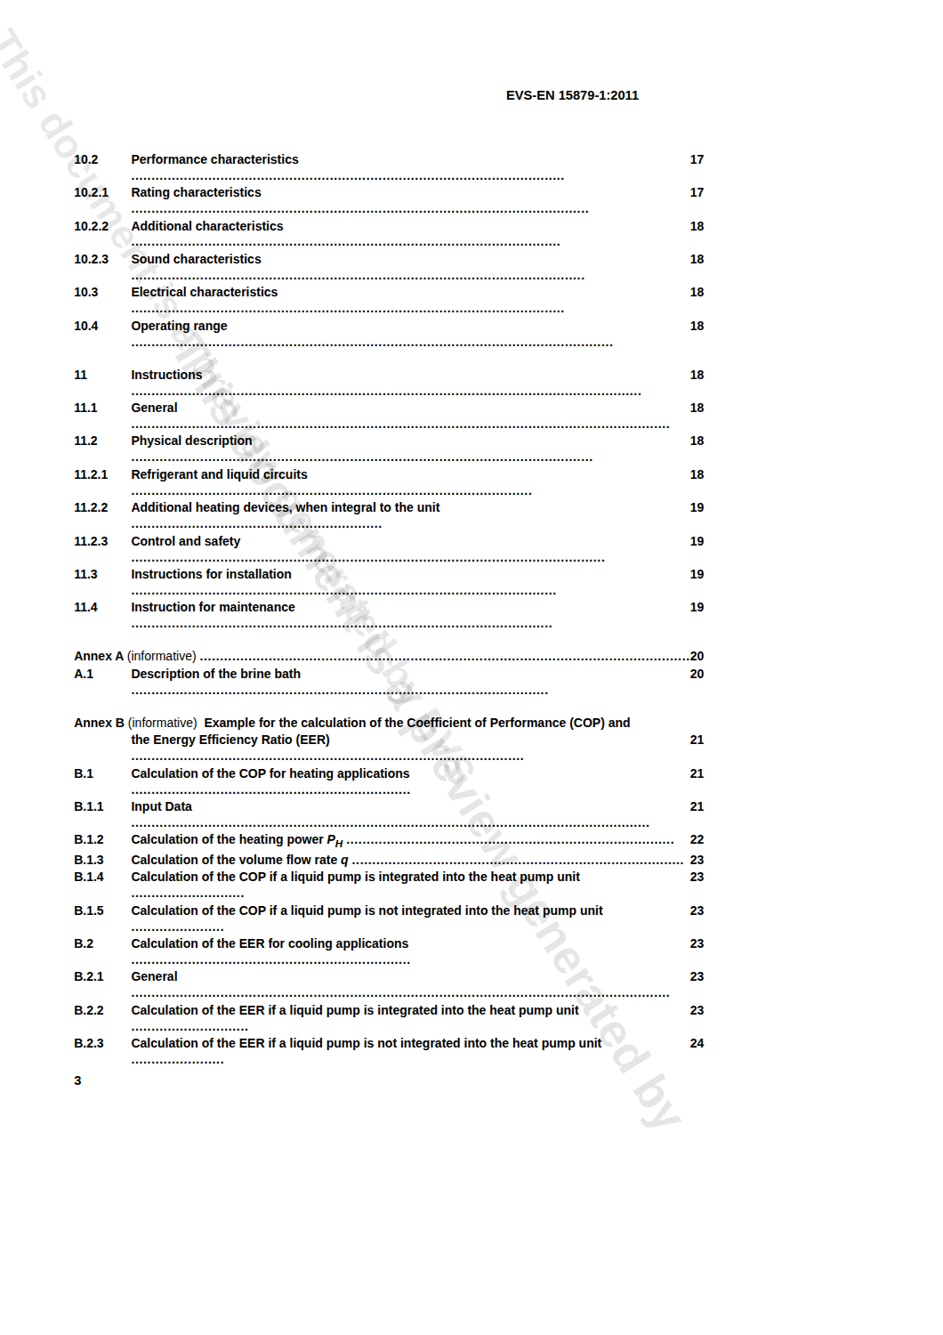This document is a preview generated by EVS This document is a preview generated by EVS
EVS-EN 15879-1:2011
| 10.2 | Performance characteristics ........................................................................................................... | 17 |
| 10.2.1 | Rating characteristics ................................................................................................................. | 17 |
| 10.2.2 | Additional characteristics .......................................................................................................... | 18 |
| 10.2.3 | Sound characteristics ................................................................................................................ | 18 |
| 10.3 | Electrical characteristics ........................................................................................................... | 18 |
| 10.4 | Operating range ....................................................................................................................... | 18 |
| 11 | Instructions .............................................................................................................................. | 18 |
| 11.1 | General ..................................................................................................................................... | 18 |
| 11.2 | Physical description .................................................................................................................. | 18 |
| 11.2.1 | Refrigerant and liquid circuits ................................................................................................... | 18 |
| 11.2.2 | Additional heating devices, when integral to the unit .............................................................. | 19 |
| 11.2.3 | Control and safety ..................................................................................................................... | 19 |
| 11.3 | Instructions for installation ......................................................................................................... | 19 |
| 11.4 | Instruction for maintenance ........................................................................................................ | 19 |
| Annex A (informative) ......................................................................................................................... | 20 |
| A.1 | Description of the brine bath ....................................................................................................... | 20 |
| Annex B (informative) Example for the calculation of the Coefficient of Performance (COP) and |
| | the Energy Efficiency Ratio (EER) ................................................................................................. | 21 |
| B.1 | Calculation of the COP for heating applications ..................................................................... | 21 |
| B.1.1 | Input Data ................................................................................................................................ | 21 |
| B.1.2 | Calculation of the heating power P H ................................................................................. | 22 |
| B.1.3 | Calculation of the volume flow rate q .................................................................................. | 23 |
| B.1.4 | Calculation of the COP if a liquid pump is integrated into the heat pump unit ............................ | 23 |
| B.1.5 | Calculation of the COP if a liquid pump is not integrated into the heat pump unit ....................... | 23 |
| B.2 | Calculation of the EER for cooling applications ..................................................................... | 23 |
| B.2.1 | General ..................................................................................................................................... | 23 |
| B.2.2 | Calculation of the EER if a liquid pump is integrated into the heat pump unit ............................. | 23 |
| B.2.3 | Calculation of the EER if a liquid pump is not integrated into the heat pump unit ....................... | 24 |
3